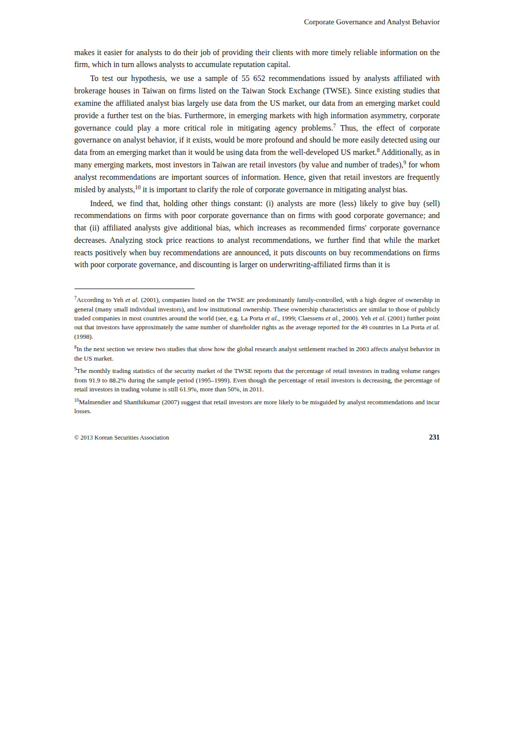Corporate Governance and Analyst Behavior
makes it easier for analysts to do their job of providing their clients with more timely reliable information on the firm, which in turn allows analysts to accumulate reputation capital.
To test our hypothesis, we use a sample of 55 652 recommendations issued by analysts affiliated with brokerage houses in Taiwan on firms listed on the Taiwan Stock Exchange (TWSE). Since existing studies that examine the affiliated analyst bias largely use data from the US market, our data from an emerging market could provide a further test on the bias. Furthermore, in emerging markets with high information asymmetry, corporate governance could play a more critical role in mitigating agency problems.7 Thus, the effect of corporate governance on analyst behavior, if it exists, would be more profound and should be more easily detected using our data from an emerging market than it would be using data from the well-developed US market.8 Additionally, as in many emerging markets, most investors in Taiwan are retail investors (by value and number of trades),9 for whom analyst recommendations are important sources of information. Hence, given that retail investors are frequently misled by analysts,10 it is important to clarify the role of corporate governance in mitigating analyst bias.
Indeed, we find that, holding other things constant: (i) analysts are more (less) likely to give buy (sell) recommendations on firms with poor corporate governance than on firms with good corporate governance; and that (ii) affiliated analysts give additional bias, which increases as recommended firms' corporate governance decreases. Analyzing stock price reactions to analyst recommendations, we further find that while the market reacts positively when buy recommendations are announced, it puts discounts on buy recommendations on firms with poor corporate governance, and discounting is larger on underwriting-affiliated firms than it is
7According to Yeh et al. (2001), companies listed on the TWSE are predominantly family-controlled, with a high degree of ownership in general (many small individual investors), and low institutional ownership. These ownership characteristics are similar to those of publicly traded companies in most countries around the world (see, e.g. La Porta et al., 1999; Claessens et al., 2000). Yeh et al. (2001) further point out that investors have approximately the same number of shareholder rights as the average reported for the 49 countries in La Porta et al. (1998).
8In the next section we review two studies that show how the global research analyst settlement reached in 2003 affects analyst behavior in the US market.
9The monthly trading statistics of the security market of the TWSE reports that the percentage of retail investors in trading volume ranges from 91.9 to 88.2% during the sample period (1995–1999). Even though the percentage of retail investors is decreasing, the percentage of retail investors in trading volume is still 61.9%, more than 50%, in 2011.
10Malmendier and Shanthikumar (2007) suggest that retail investors are more likely to be misguided by analyst recommendations and incur losses.
© 2013 Korean Securities Association 231